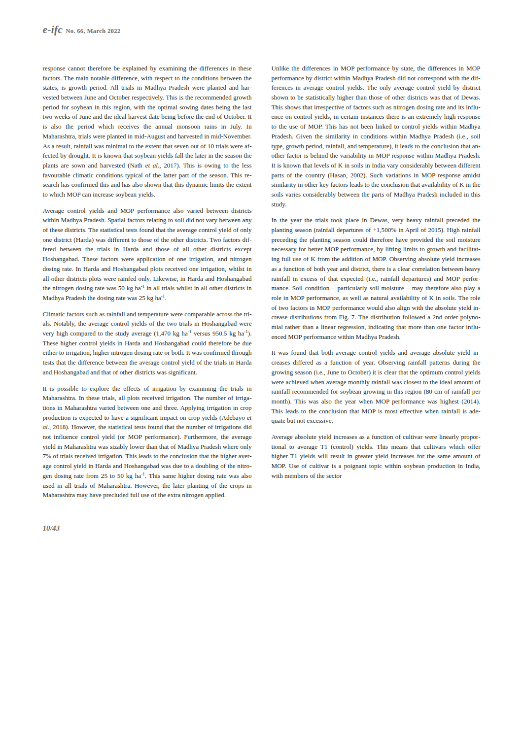e-ifc No. 66, March 2022
response cannot therefore be explained by examining the differences in these factors. The main notable difference, with respect to the conditions between the states, is growth period. All trials in Madhya Pradesh were planted and harvested between June and October respectively. This is the recommended growth period for soybean in this region, with the optimal sowing dates being the last two weeks of June and the ideal harvest date being before the end of October. It is also the period which receives the annual monsoon rains in July. In Maharashtra, trials were planted in mid-August and harvested in mid-November. As a result, rainfall was minimal to the extent that seven out of 10 trials were affected by drought. It is known that soybean yields fall the later in the season the plants are sown and harvested (Nath et al., 2017). This is owing to the less favourable climatic conditions typical of the latter part of the season. This research has confirmed this and has also shown that this dynamic limits the extent to which MOP can increase soybean yields.
Average control yields and MOP performance also varied between districts within Madhya Pradesh. Spatial factors relating to soil did not vary between any of these districts. The statistical tests found that the average control yield of only one district (Harda) was different to those of the other districts. Two factors differed between the trials in Harda and those of all other districts except Hoshangabad. These factors were application of one irrigation, and nitrogen dosing rate. In Harda and Hoshangabad plots received one irrigation, whilst in all other districts plots were rainfed only. Likewise, in Harda and Hoshangabad the nitrogen dosing rate was 50 kg ha-1 in all trials whilst in all other districts in Madhya Pradesh the dosing rate was 25 kg ha-1.
Climatic factors such as rainfall and temperature were comparable across the trials. Notably, the average control yields of the two trials in Hoshangabad were very high compared to the study average (1,470 kg ha-1 versus 950.5 kg ha-1). These higher control yields in Harda and Hoshangabad could therefore be due either to irrigation, higher nitrogen dosing rate or both. It was confirmed through tests that the difference between the average control yield of the trials in Harda and Hoshangabad and that of other districts was significant.
It is possible to explore the effects of irrigation by examining the trials in Maharashtra. In these trials, all plots received irrigation. The number of irrigations in Maharashtra varied between one and three. Applying irrigation in crop production is expected to have a significant impact on crop yields (Adebayo et al., 2018). However, the statistical tests found that the number of irrigations did not influence control yield (or MOP performance). Furthermore, the average yield in Maharashtra was sizably lower than that of Madhya Pradesh where only 7% of trials received irrigation. This leads to the conclusion that the higher average control yield in Harda and Hoshangabad was due to a doubling of the nitrogen dosing rate from 25 to 50 kg ha-1. This same higher dosing rate was also used in all trials of Maharashtra. However, the later planting of the crops in Maharashtra may have precluded full use of the extra nitrogen applied.
Unlike the differences in MOP performance by state, the differences in MOP performance by district within Madhya Pradesh did not correspond with the differences in average control yields. The only average control yield by district shown to be statistically higher than those of other districts was that of Dewas. This shows that irrespective of factors such as nitrogen dosing rate and its influence on control yields, in certain instances there is an extremely high response to the use of MOP. This has not been linked to control yields within Madhya Pradesh. Given the similarity in conditions within Madhya Pradesh (i.e., soil type, growth period, rainfall, and temperature), it leads to the conclusion that another factor is behind the variability in MOP response within Madhya Pradesh. It is known that levels of K in soils in India vary considerably between different parts of the country (Hasan, 2002). Such variations in MOP response amidst similarity in other key factors leads to the conclusion that availability of K in the soils varies considerably between the parts of Madhya Pradesh included in this study.
In the year the trials took place in Dewas, very heavy rainfall preceded the planting season (rainfall departures of +1,500% in April of 2015). High rainfall preceding the planting season could therefore have provided the soil moisture necessary for better MOP performance, by lifting limits to growth and facilitating full use of K from the addition of MOP. Observing absolute yield increases as a function of both year and district, there is a clear correlation between heavy rainfall in excess of that expected (i.e., rainfall departures) and MOP performance. Soil condition – particularly soil moisture – may therefore also play a role in MOP performance, as well as natural availability of K in soils. The role of two factors in MOP performance would also align with the absolute yield increase distributions from Fig. 7. The distribution followed a 2nd order polynomial rather than a linear regression, indicating that more than one factor influenced MOP performance within Madhya Pradesh.
It was found that both average control yields and average absolute yield increases differed as a function of year. Observing rainfall patterns during the growing season (i.e., June to October) it is clear that the optimum control yields were achieved when average monthly rainfall was closest to the ideal amount of rainfall recommended for soybean growing in this region (80 cm of rainfall per month). This was also the year when MOP performance was highest (2014). This leads to the conclusion that MOP is most effective when rainfall is adequate but not excessive.
Average absolute yield increases as a function of cultivar were linearly proportional to average T1 (control) yields. This means that cultivars which offer higher T1 yields will result in greater yield increases for the same amount of MOP. Use of cultivar is a poignant topic within soybean production in India, with members of the sector
10/43